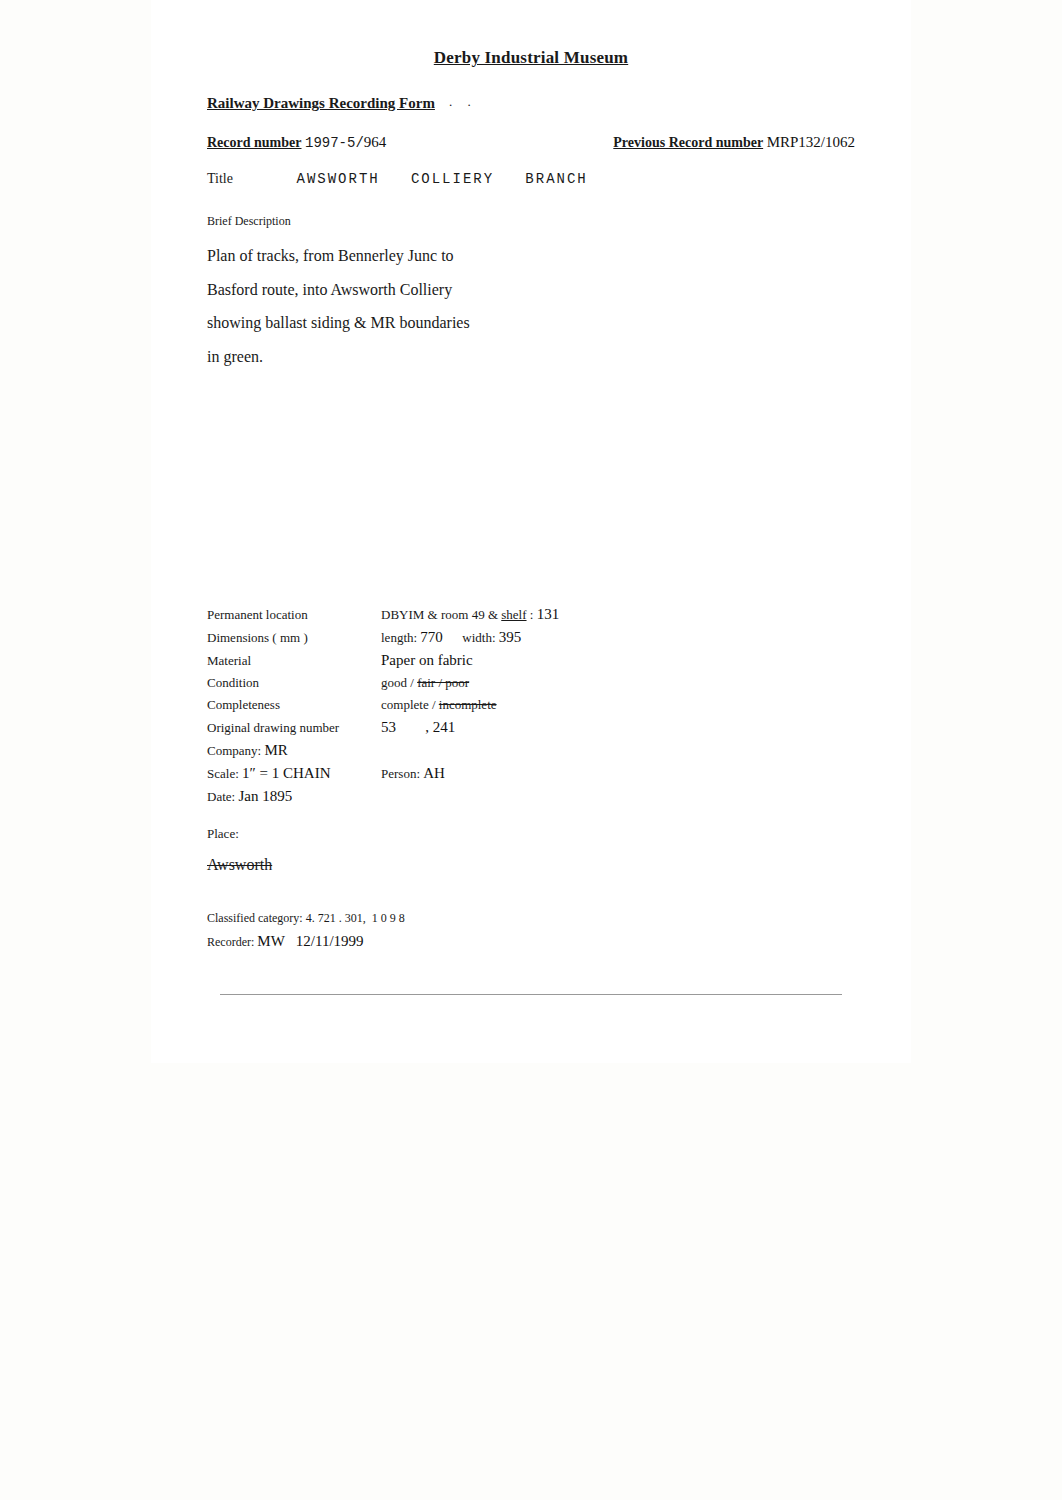Derby Industrial Museum
Railway Drawings Recording Form
. .
Record number 1997-5/964
Previous Record number MRP132/1062
Title AWSWORTH COLLIERY BRANCH
Brief Description
Plan of tracks, from Bennerley Junc to
Basford route, into Awsworth Colliery
showing ballast siding & MR boundaries
in green.
| Permanent location | DBYIM & room 49 & shelf : 131 |
| Dimensions ( mm ) | length: 770 width: 395 |
| Material | Paper on fabric |
| Condition | good / fair / poor |
| Completeness | complete / incomplete |
| Original drawing number | 53 , 241 |
| Company: MR | |
| Scale: 1″ = 1 CHAIN | Person: AH |
| Date: Jan 1895 | |
Place:
Awsworth
Classified category: 4. 721 . 301, 1 0 9 8
Recorder: MW 12/11/1999